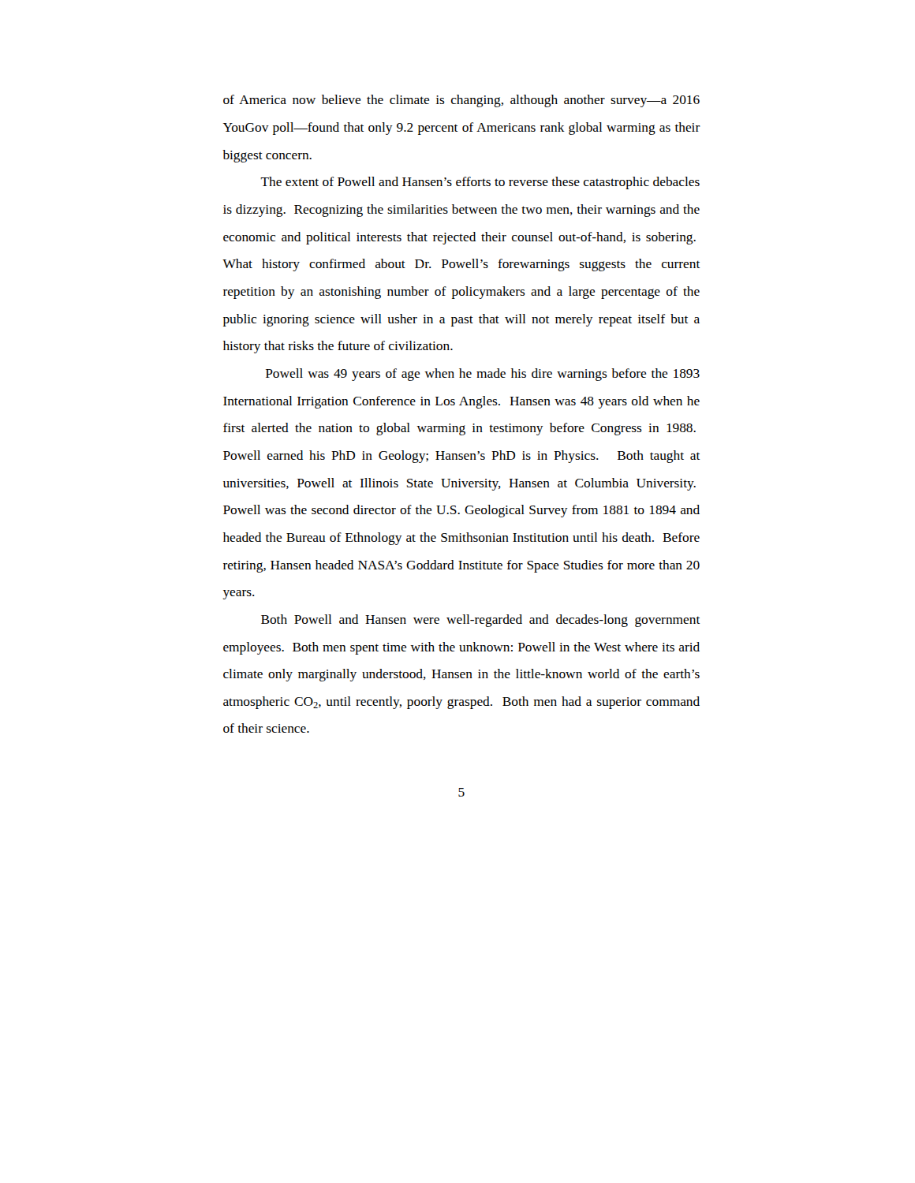of America now believe the climate is changing, although another survey—a 2016 YouGov poll—found that only 9.2 percent of Americans rank global warming as their biggest concern.
The extent of Powell and Hansen’s efforts to reverse these catastrophic debacles is dizzying. Recognizing the similarities between the two men, their warnings and the economic and political interests that rejected their counsel out-of-hand, is sobering. What history confirmed about Dr. Powell’s forewarnings suggests the current repetition by an astonishing number of policymakers and a large percentage of the public ignoring science will usher in a past that will not merely repeat itself but a history that risks the future of civilization.
Powell was 49 years of age when he made his dire warnings before the 1893 International Irrigation Conference in Los Angles. Hansen was 48 years old when he first alerted the nation to global warming in testimony before Congress in 1988. Powell earned his PhD in Geology; Hansen’s PhD is in Physics. Both taught at universities, Powell at Illinois State University, Hansen at Columbia University. Powell was the second director of the U.S. Geological Survey from 1881 to 1894 and headed the Bureau of Ethnology at the Smithsonian Institution until his death. Before retiring, Hansen headed NASA’s Goddard Institute for Space Studies for more than 20 years.
Both Powell and Hansen were well-regarded and decades-long government employees. Both men spent time with the unknown: Powell in the West where its arid climate only marginally understood, Hansen in the little-known world of the earth’s atmospheric CO2, until recently, poorly grasped. Both men had a superior command of their science.
5